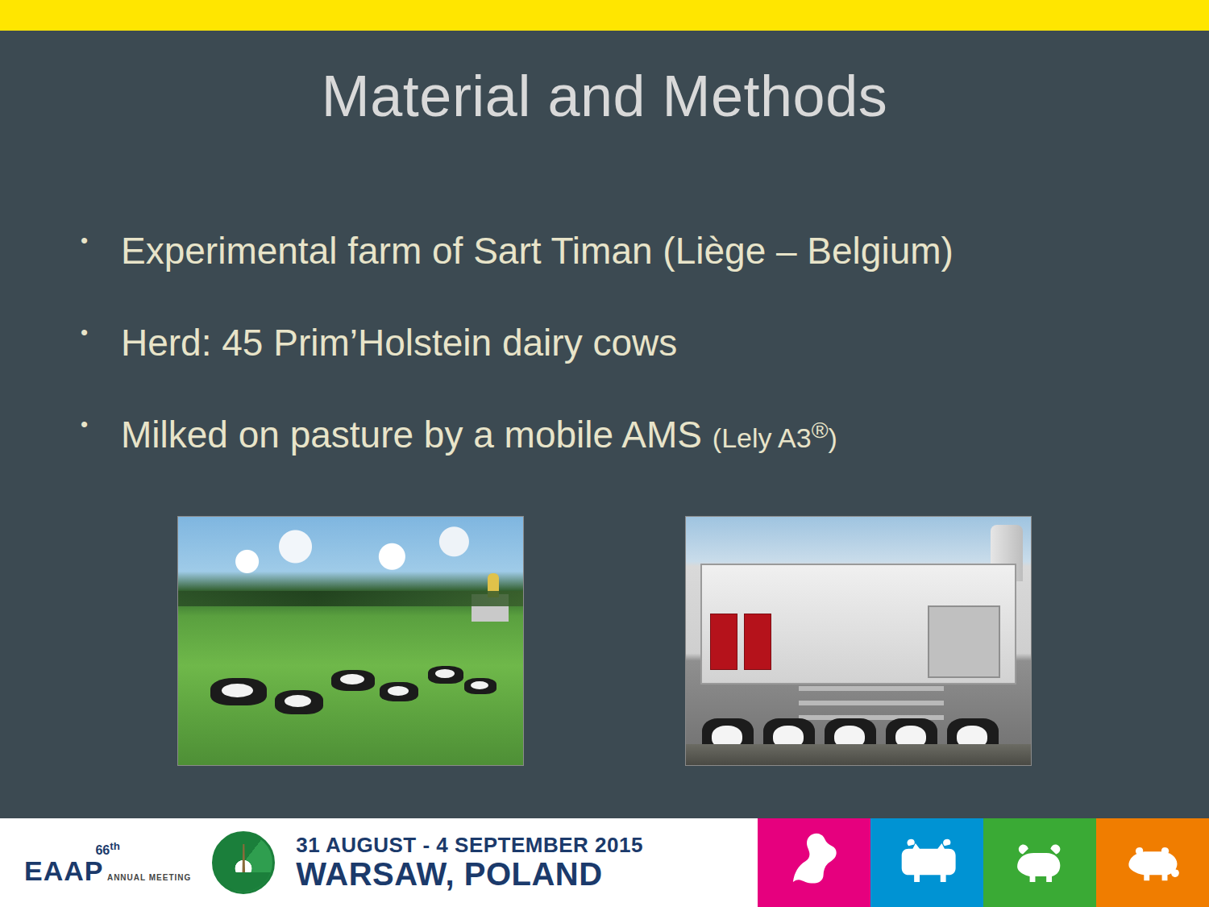Material and Methods
Experimental farm of Sart Timan (Liège – Belgium)
Herd: 45 Prim’Holstein dairy cows
Milked on pasture by a mobile AMS (Lely A3®)
66th EAAP ANNUAL MEETING
31 AUGUST - 4 SEPTEMBER 2015
WARSAW, POLAND